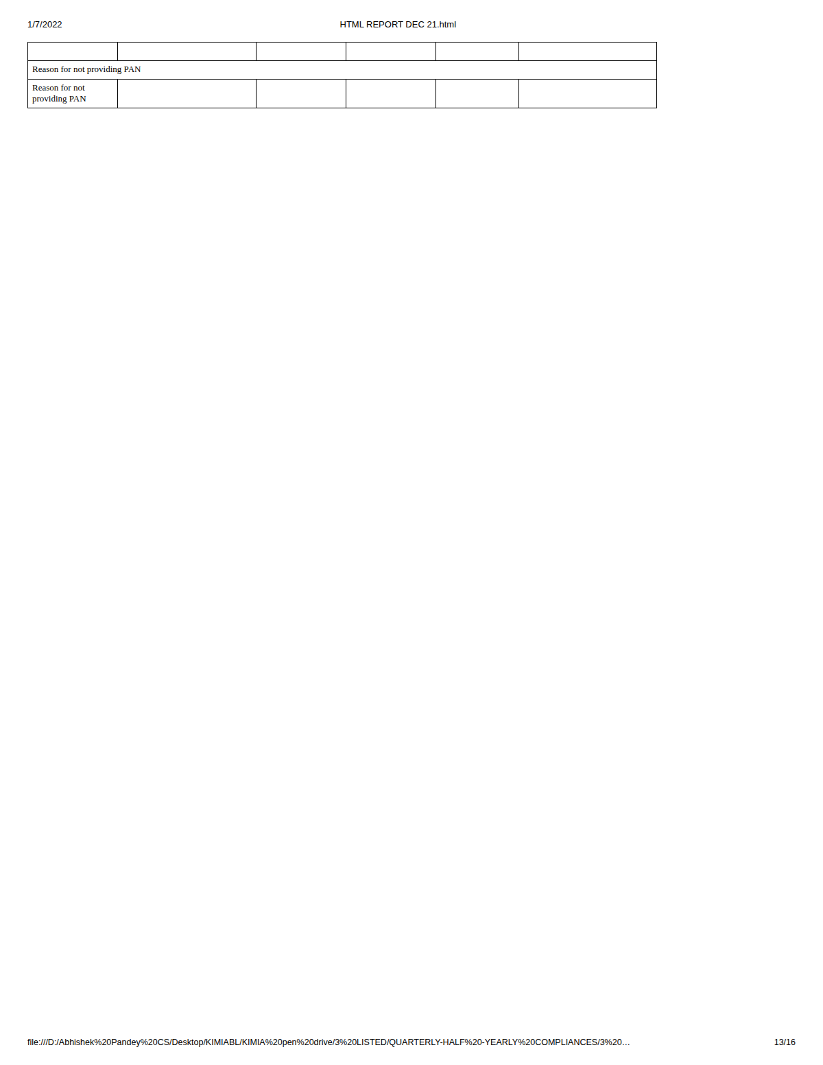1/7/2022
HTML REPORT DEC 21.html
| Reason for not providing PAN | |
| Reason for not providing PAN | | | | | | |
file:///D:/Abhishek%20Pandey%20CS/Desktop/KIMIABL/KIMIA%20pen%20drive/3%20LISTED/QUARTERLY-HALF%20-YEARLY%20COMPLIANCES/3%20…
13/16